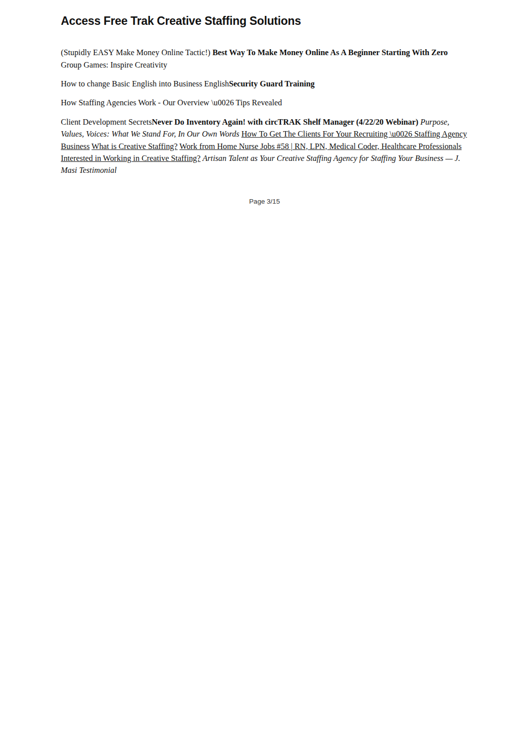Access Free Trak Creative Staffing Solutions
(Stupidly EASY Make Money Online Tactic!) Best Way To Make Money Online As A Beginner Starting With Zero Group Games: Inspire Creativity
How to change Basic English into Business EnglishSecurity Guard Training
How Staffing Agencies Work - Our Overview \u0026 Tips Revealed
Client Development SecretsNever Do Inventory Again! with circTRAK Shelf Manager (4/22/20 Webinar) Purpose, Values, Voices: What We Stand For, In Our Own Words How To Get The Clients For Your Recruiting \u0026 Staffing Agency Business What is Creative Staffing? Work from Home Nurse Jobs #58 | RN, LPN, Medical Coder, Healthcare Professionals Interested in Working in Creative Staffing? Artisan Talent as Your Creative Staffing Agency for Staffing Your Business — J. Masi Testimonial
Page 3/15